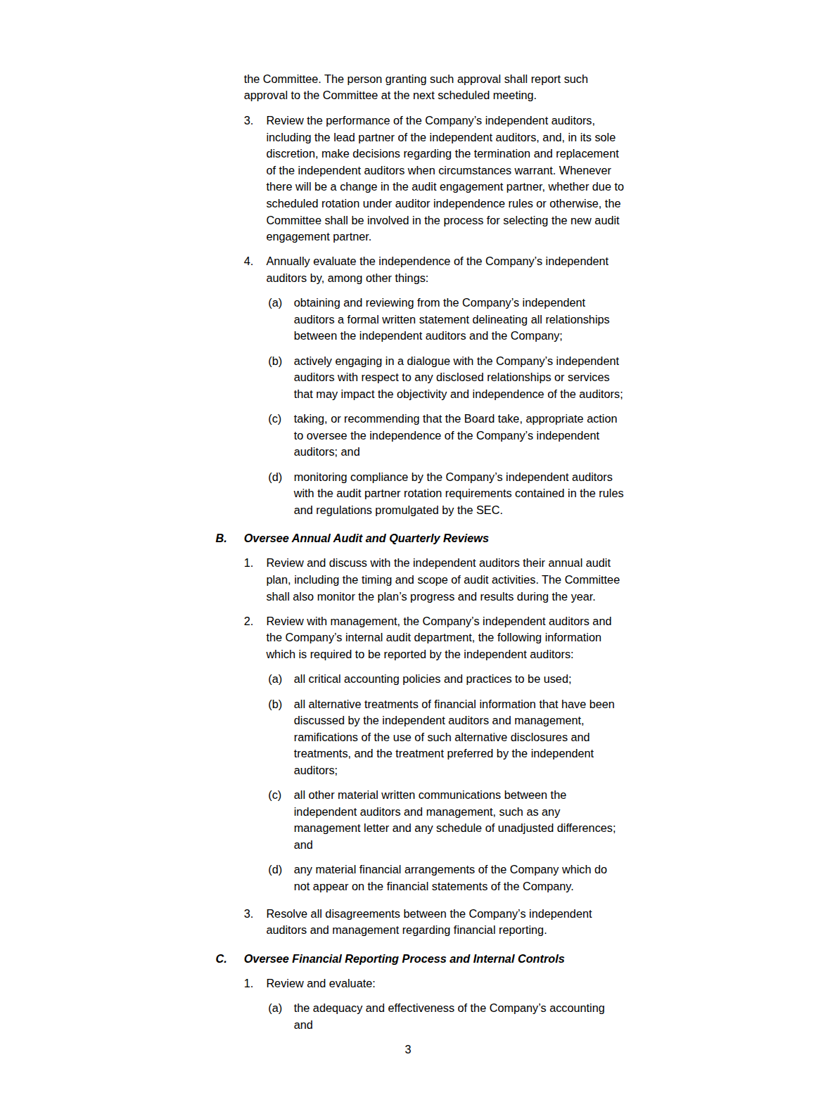the Committee. The person granting such approval shall report such approval to the Committee at the next scheduled meeting.
3.
Review the performance of the Company’s independent auditors, including the lead partner of the independent auditors, and, in its sole discretion, make decisions regarding the termination and replacement of the independent auditors when circumstances warrant. Whenever there will be a change in the audit engagement partner, whether due to scheduled rotation under auditor independence rules or otherwise, the Committee shall be involved in the process for selecting the new audit engagement partner.
4.
Annually evaluate the independence of the Company’s independent auditors by, among other things:
(a)
obtaining and reviewing from the Company’s independent auditors a formal written statement delineating all relationships between the independent auditors and the Company;
(b)
actively engaging in a dialogue with the Company’s independent auditors with respect to any disclosed relationships or services that may impact the objectivity and independence of the auditors;
(c)
taking, or recommending that the Board take, appropriate action to oversee the independence of the Company’s independent auditors; and
(d)
monitoring compliance by the Company’s independent auditors with the audit partner rotation requirements contained in the rules and regulations promulgated by the SEC.
B.
Oversee Annual Audit and Quarterly Reviews
1.
Review and discuss with the independent auditors their annual audit plan, including the timing and scope of audit activities. The Committee shall also monitor the plan’s progress and results during the year.
2.
Review with management, the Company’s independent auditors and the Company’s internal audit department, the following information which is required to be reported by the independent auditors:
(a)
all critical accounting policies and practices to be used;
(b)
all alternative treatments of financial information that have been discussed by the independent auditors and management, ramifications of the use of such alternative disclosures and treatments, and the treatment preferred by the independent auditors;
(c)
all other material written communications between the independent auditors and management, such as any management letter and any schedule of unadjusted differences; and
(d)
any material financial arrangements of the Company which do not appear on the financial statements of the Company.
3.
Resolve all disagreements between the Company’s independent auditors and management regarding financial reporting.
C.
Oversee Financial Reporting Process and Internal Controls
1.
Review and evaluate:
(a)
the adequacy and effectiveness of the Company’s accounting and
3